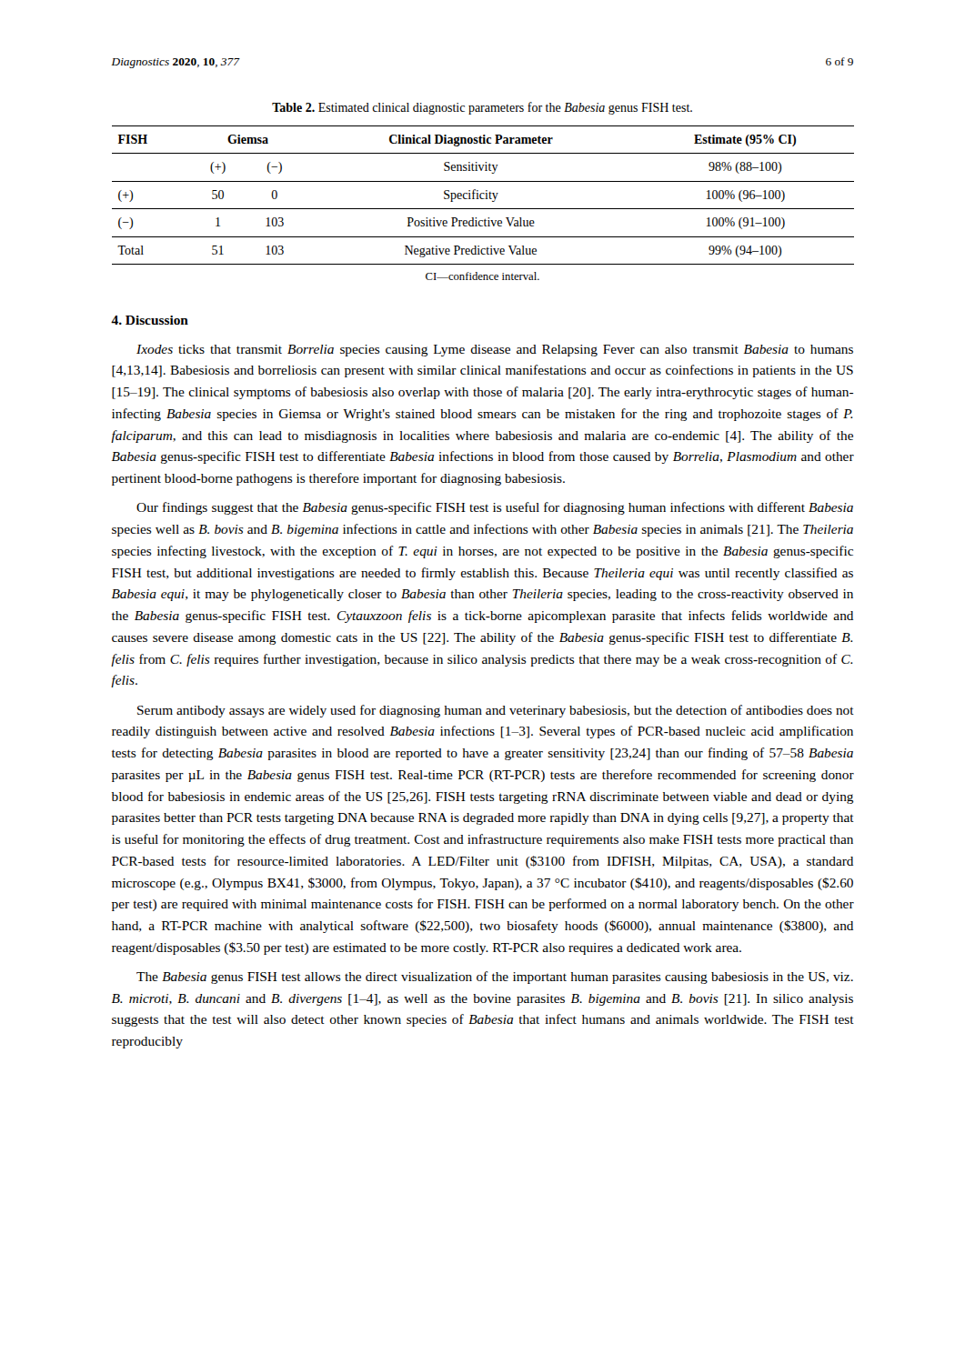Diagnostics 2020, 10, 377
6 of 9
Table 2. Estimated clinical diagnostic parameters for the Babesia genus FISH test.
| FISH | Giemsa | Clinical Diagnostic Parameter | Estimate (95% CI) |
| --- | --- | --- | --- |
| | (+) | (−) | Sensitivity | 98% (88–100) |
| (+) | 50 | 0 | Specificity | 100% (96–100) |
| (−) | 1 | 103 | Positive Predictive Value | 100% (91–100) |
| Total | 51 | 103 | Negative Predictive Value | 99% (94–100) |
CI—confidence interval.
4. Discussion
Ixodes ticks that transmit Borrelia species causing Lyme disease and Relapsing Fever can also transmit Babesia to humans [4,13,14]. Babesiosis and borreliosis can present with similar clinical manifestations and occur as coinfections in patients in the US [15–19]. The clinical symptoms of babesiosis also overlap with those of malaria [20]. The early intra-erythrocytic stages of human-infecting Babesia species in Giemsa or Wright's stained blood smears can be mistaken for the ring and trophozoite stages of P. falciparum, and this can lead to misdiagnosis in localities where babesiosis and malaria are co-endemic [4]. The ability of the Babesia genus-specific FISH test to differentiate Babesia infections in blood from those caused by Borrelia, Plasmodium and other pertinent blood-borne pathogens is therefore important for diagnosing babesiosis.
Our findings suggest that the Babesia genus-specific FISH test is useful for diagnosing human infections with different Babesia species well as B. bovis and B. bigemina infections in cattle and infections with other Babesia species in animals [21]. The Theileria species infecting livestock, with the exception of T. equi in horses, are not expected to be positive in the Babesia genus-specific FISH test, but additional investigations are needed to firmly establish this. Because Theileria equi was until recently classified as Babesia equi, it may be phylogenetically closer to Babesia than other Theileria species, leading to the cross-reactivity observed in the Babesia genus-specific FISH test. Cytauxzoon felis is a tick-borne apicomplexan parasite that infects felids worldwide and causes severe disease among domestic cats in the US [22]. The ability of the Babesia genus-specific FISH test to differentiate B. felis from C. felis requires further investigation, because in silico analysis predicts that there may be a weak cross-recognition of C. felis.
Serum antibody assays are widely used for diagnosing human and veterinary babesiosis, but the detection of antibodies does not readily distinguish between active and resolved Babesia infections [1–3]. Several types of PCR-based nucleic acid amplification tests for detecting Babesia parasites in blood are reported to have a greater sensitivity [23,24] than our finding of 57–58 Babesia parasites per µL in the Babesia genus FISH test. Real-time PCR (RT-PCR) tests are therefore recommended for screening donor blood for babesiosis in endemic areas of the US [25,26]. FISH tests targeting rRNA discriminate between viable and dead or dying parasites better than PCR tests targeting DNA because RNA is degraded more rapidly than DNA in dying cells [9,27], a property that is useful for monitoring the effects of drug treatment. Cost and infrastructure requirements also make FISH tests more practical than PCR-based tests for resource-limited laboratories. A LED/Filter unit ($3100 from IDFISH, Milpitas, CA, USA), a standard microscope (e.g., Olympus BX41, $3000, from Olympus, Tokyo, Japan), a 37 °C incubator ($410), and reagents/disposables ($2.60 per test) are required with minimal maintenance costs for FISH. FISH can be performed on a normal laboratory bench. On the other hand, a RT-PCR machine with analytical software ($22,500), two biosafety hoods ($6000), annual maintenance ($3800), and reagent/disposables ($3.50 per test) are estimated to be more costly. RT-PCR also requires a dedicated work area.
The Babesia genus FISH test allows the direct visualization of the important human parasites causing babesiosis in the US, viz. B. microti, B. duncani and B. divergens [1–4], as well as the bovine parasites B. bigemina and B. bovis [21]. In silico analysis suggests that the test will also detect other known species of Babesia that infect humans and animals worldwide. The FISH test reproducibly